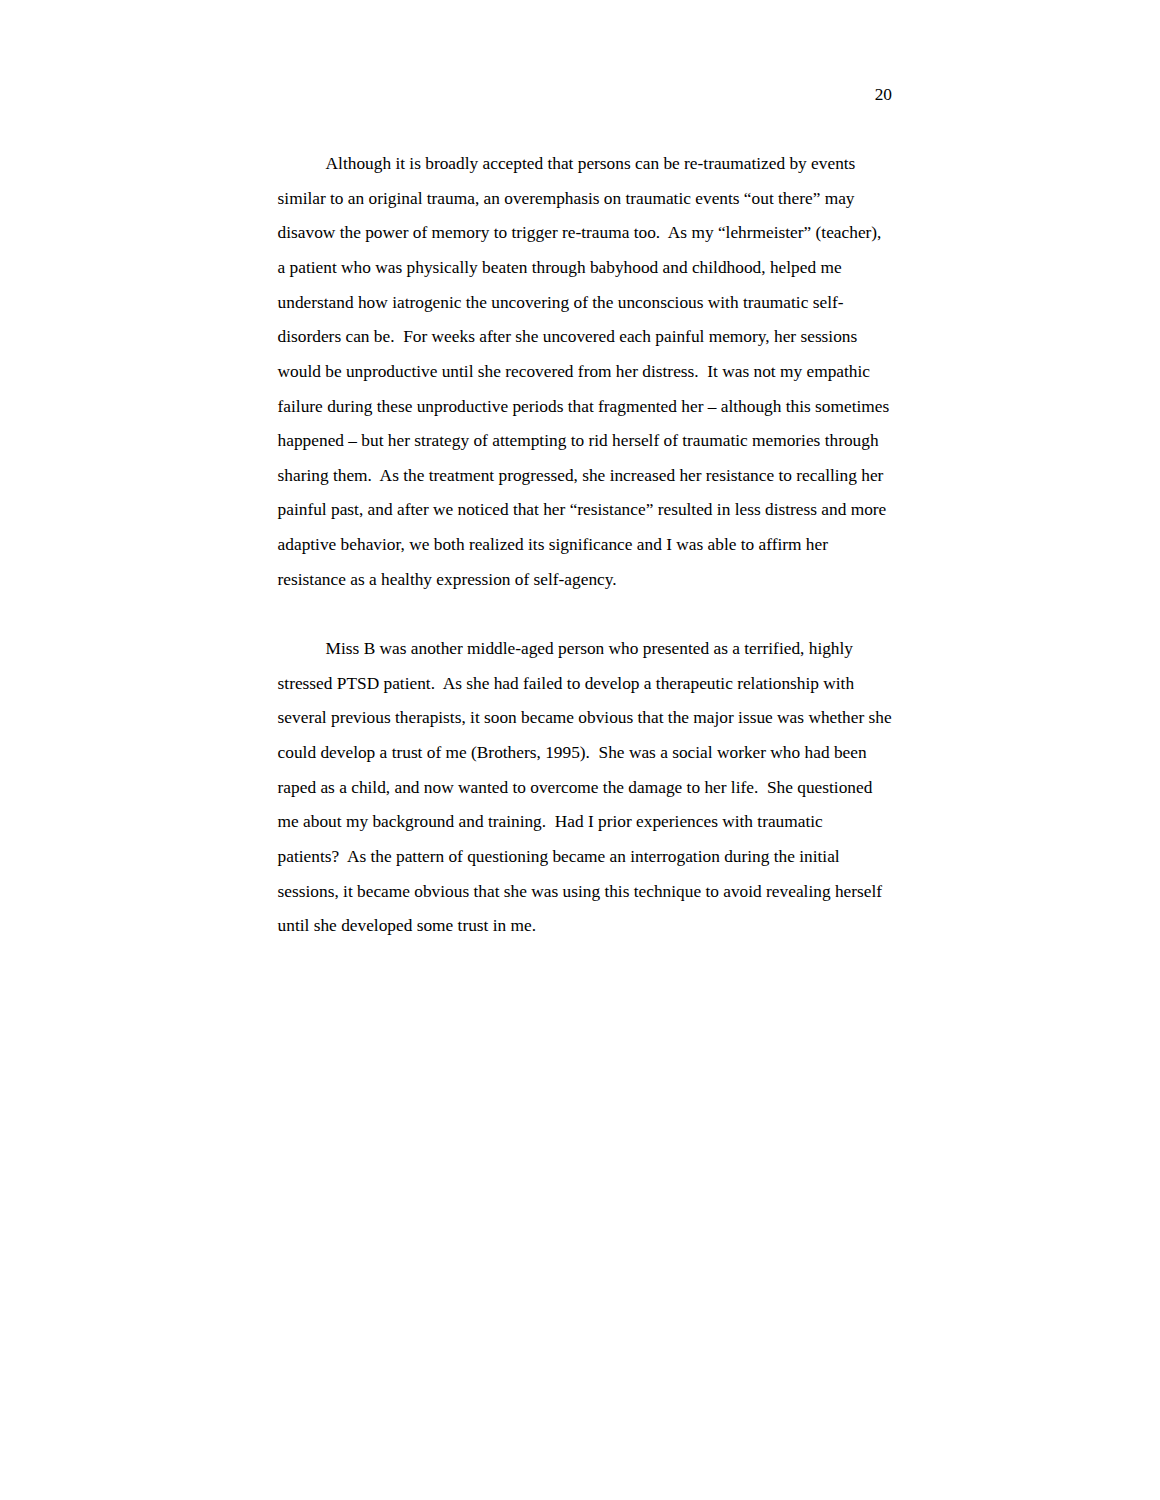20
Although it is broadly accepted that persons can be re-traumatized by events similar to an original trauma, an overemphasis on traumatic events “out there” may disavow the power of memory to trigger re-trauma too. As my “lehrmeister” (teacher), a patient who was physically beaten through babyhood and childhood, helped me understand how iatrogenic the uncovering of the unconscious with traumatic self-disorders can be. For weeks after she uncovered each painful memory, her sessions would be unproductive until she recovered from her distress. It was not my empathic failure during these unproductive periods that fragmented her – although this sometimes happened – but her strategy of attempting to rid herself of traumatic memories through sharing them. As the treatment progressed, she increased her resistance to recalling her painful past, and after we noticed that her “resistance” resulted in less distress and more adaptive behavior, we both realized its significance and I was able to affirm her resistance as a healthy expression of self-agency.
Miss B was another middle-aged person who presented as a terrified, highly stressed PTSD patient. As she had failed to develop a therapeutic relationship with several previous therapists, it soon became obvious that the major issue was whether she could develop a trust of me (Brothers, 1995). She was a social worker who had been raped as a child, and now wanted to overcome the damage to her life. She questioned me about my background and training. Had I prior experiences with traumatic patients? As the pattern of questioning became an interrogation during the initial sessions, it became obvious that she was using this technique to avoid revealing herself until she developed some trust in me.